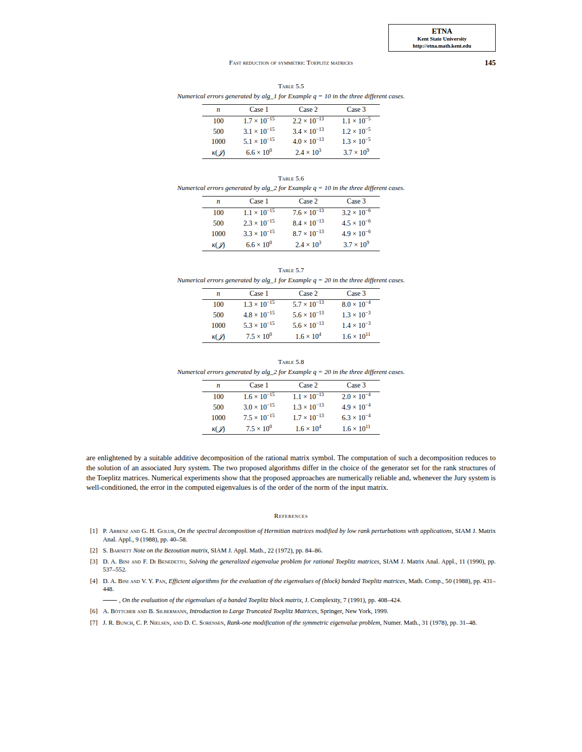ETNA Kent State University http://etna.math.kent.edu
Fast reduction of symmetric Toeplitz matrices 145
Table 5.5
Numerical errors generated by alg_1 for Example q = 10 in the three different cases.
| n | Case 1 | Case 2 | Case 3 |
| --- | --- | --- | --- |
| 100 | 1.7 × 10 −15 | 2.2 × 10 −13 | 1.1 × 10 −5 |
| 500 | 3.1 × 10 −15 | 3.4 × 10 −13 | 1.2 × 10 −5 |
| 1000 | 5.1 × 10 −15 | 4.0 × 10 −13 | 1.3 × 10 −5 |
| κ ( 𝒥 ) | 6.6 × 10 0 | 2.4 × 10 3 | 3.7 × 10 9 |
Table 5.6
Numerical errors generated by alg_2 for Example q = 10 in the three different cases.
| n | Case 1 | Case 2 | Case 3 |
| --- | --- | --- | --- |
| 100 | 1.1 × 10 −15 | 7.6 × 10 −13 | 3.2 × 10 −6 |
| 500 | 2.3 × 10 −15 | 8.4 × 10 −13 | 4.5 × 10 −6 |
| 1000 | 3.3 × 10 −15 | 8.7 × 10 −13 | 4.9 × 10 −6 |
| κ ( 𝒥 ) | 6.6 × 10 0 | 2.4 × 10 3 | 3.7 × 10 9 |
Table 5.7
Numerical errors generated by alg_1 for Example q = 20 in the three different cases.
| n | Case 1 | Case 2 | Case 3 |
| --- | --- | --- | --- |
| 100 | 1.3 × 10 −15 | 5.7 × 10 −13 | 8.0 × 10 −4 |
| 500 | 4.8 × 10 −15 | 5.6 × 10 −13 | 1.3 × 10 −3 |
| 1000 | 5.3 × 10 −15 | 5.6 × 10 −13 | 1.4 × 10 −3 |
| κ ( 𝒥 ) | 7.5 × 10 0 | 1.6 × 10 4 | 1.6 × 10 11 |
Table 5.8
Numerical errors generated by alg_2 for Example q = 20 in the three different cases.
| n | Case 1 | Case 2 | Case 3 |
| --- | --- | --- | --- |
| 100 | 1.6 × 10 −15 | 1.1 × 10 −13 | 2.0 × 10 −4 |
| 500 | 3.0 × 10 −15 | 1.3 × 10 −13 | 4.9 × 10 −4 |
| 1000 | 7.5 × 10 −15 | 1.7 × 10 −13 | 6.3 × 10 −4 |
| κ ( 𝒥 ) | 7.5 × 10 0 | 1.6 × 10 4 | 1.6 × 10 11 |
are enlightened by a suitable additive decomposition of the rational matrix symbol. The computation of such a decomposition reduces to the solution of an associated Jury system. The two proposed algorithms differ in the choice of the generator set for the rank structures of the Toeplitz matrices. Numerical experiments show that the proposed approaches are numerically reliable and, whenever the Jury system is well-conditioned, the error in the computed eigenvalues is of the order of the norm of the input matrix.
References
P. Arbenz and G. H. Golub, On the spectral decomposition of Hermitian matrices modified by low rank perturbations with applications, SIAM J. Matrix Anal. Appl., 9 (1988), pp. 40–58.
S. Barnett Note on the Bezoutian matrix, SIAM J. Appl. Math., 22 (1972), pp. 84–86.
D. A. Bini and F. Di Benedetto, Solving the generalized eigenvalue problem for rational Toeplitz matrices, SIAM J. Matrix Anal. Appl., 11 (1990), pp. 537–552.
D. A. Bini and V. Y. Pan, Efficient algorithms for the evaluation of the eigenvalues of (block) banded Toeplitz matrices, Math. Comp., 50 (1988), pp. 431–448.
, On the evaluation of the eigenvalues of a banded Toeplitz block matrix, J. Complexity, 7 (1991), pp. 408–424.
A. Böttcher and B. Silbermann, Introduction to Large Truncated Toeplitz Matrices, Springer, New York, 1999.
J. R. Bunch, C. P. Nielsen, and D. C. Sorensen, Rank-one modification of the symmetric eigenvalue problem, Numer. Math., 31 (1978), pp. 31–48.